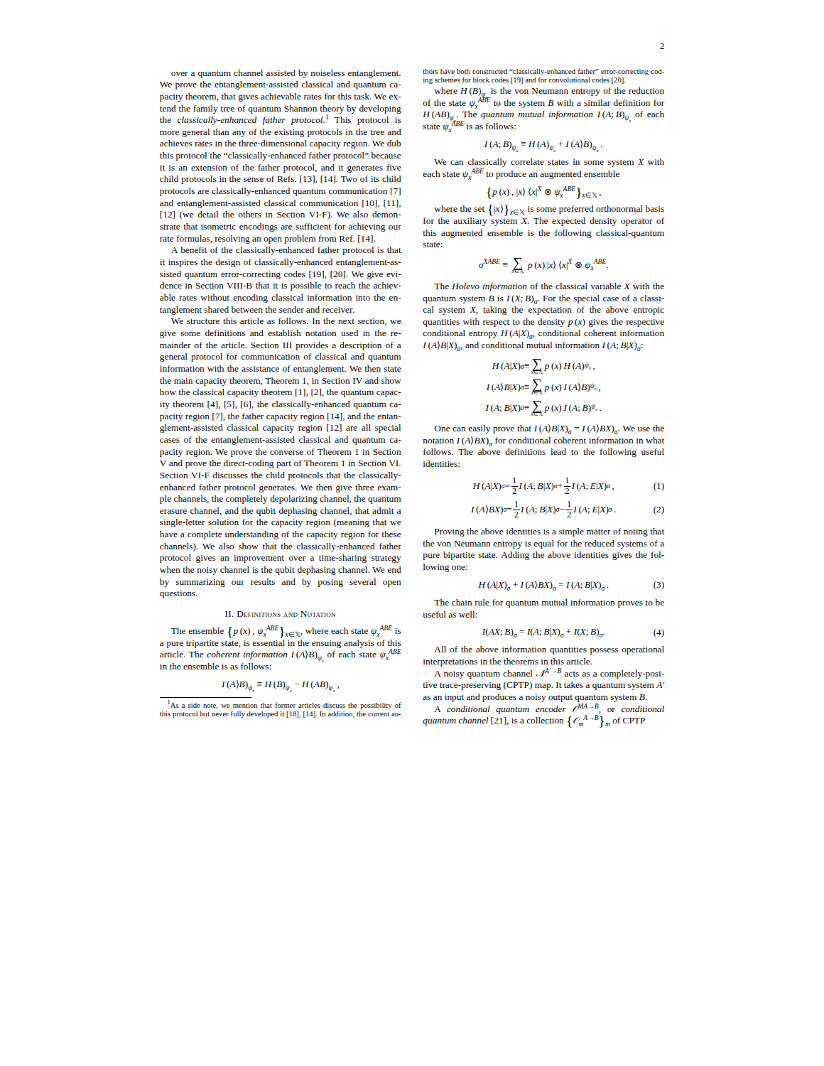2
over a quantum channel assisted by noiseless entanglement. We prove the entanglement-assisted classical and quantum capacity theorem, that gives achievable rates for this task. We extend the family tree of quantum Shannon theory by developing the classically-enhanced father protocol.1 This protocol is more general than any of the existing protocols in the tree and achieves rates in the three-dimensional capacity region. We dub this protocol the “classically-enhanced father protocol” because it is an extension of the father protocol, and it generates five child protocols in the sense of Refs. [13], [14]. Two of its child protocols are classically-enhanced quantum communication [7] and entanglement-assisted classical communication [10], [11], [12] (we detail the others in Section VI-F). We also demonstrate that isometric encodings are sufficient for achieving our rate formulas, resolving an open problem from Ref. [14].
A benefit of the classically-enhanced father protocol is that it inspires the design of classically-enhanced entanglement-assisted quantum error-correcting codes [19], [20]. We give evidence in Section VIII-B that it is possible to reach the achievable rates without encoding classical information into the entanglement shared between the sender and receiver.
We structure this article as follows. In the next section, we give some definitions and establish notation used in the remainder of the article. Section III provides a description of a general protocol for communication of classical and quantum information with the assistance of entanglement. We then state the main capacity theorem, Theorem 1, in Section IV and show how the classical capacity theorem [1], [2], the quantum capacity theorem [4], [5], [6], the classically-enhanced quantum capacity region [7], the father capacity region [14], and the entanglement-assisted classical capacity region [12] are all special cases of the entanglement-assisted classical and quantum capacity region. We prove the converse of Theorem 1 in Section V and prove the direct-coding part of Theorem 1 in Section VI. Section VI-F discusses the child protocols that the classically-enhanced father protocol generates. We then give three example channels, the completely depolarizing channel, the quantum erasure channel, and the qubit dephasing channel, that admit a single-letter solution for the capacity region (meaning that we have a complete understanding of the capacity region for these channels). We also show that the classically-enhanced father protocol gives an improvement over a time-sharing strategy when the noisy channel is the qubit dephasing channel. We end by summarizing our results and by posing several open questions.
II. Definitions and Notation
The ensemble {p (x) , ψxABE}x∈𝕏, where each state ψxABE is a pure tripartite state, is essential in the ensuing analysis of this article. The coherent information I (A⟩B)ψx of each state ψxABE in the ensemble is as follows:
I (A⟩B)ψx ≡ H (B)ψx − H (AB)ψx ,
1As a side note, we mention that former articles discuss the possibility of this protocol but never fully developed it [18], [14]. In addition, the current authors have both constructed “classically-enhanced father” error-correcting coding schemes for block codes [19] and for convolutional codes [20].
where H (B)ψx is the von Neumann entropy of the reduction of the state ψxABE to the system B with a similar definition for H (AB)ψx. The quantum mutual information I (A; B)ψx of each state ψxABE is as follows:
I (A; B)ψx ≡ H (A)ψx + I (A⟩B)ψx .
We can classically correlate states in some system X with each state ψxABE to produce an augmented ensemble
{p (x) , |x⟩ ⟨x|X ⊗ ψxABE}x∈𝕏 ,
where the set {|x⟩}x∈𝕏 is some preferred orthonormal basis for the auxiliary system X. The expected density operator of this augmented ensemble is the following classical-quantum state:
σXABE ≡ ∑x∈𝕏 p (x) |x⟩ ⟨x|X ⊗ ψxABE.
The Holevo information of the classical variable X with the quantum system B is I (X; B)σ. For the special case of a classical system X, taking the expectation of the above entropic quantities with respect to the density p (x) gives the respective conditional entropy H (A|X)σ, conditional coherent information I (A⟩B|X)σ, and conditional mutual information I (A; B|X)σ:
H (A|X)σ ≡ ∑x∈𝕏 p (x) H (A)ψx ,
I (A⟩B|X)σ ≡ ∑x∈𝕏 p (x) I (A⟩B)ψx ,
I (A; B|X)σ ≡ ∑x∈𝕏 p (x) I (A; B)ψx .
One can easily prove that I (A⟩B|X)σ = I (A⟩BX)σ. We use the notation I (A⟩BX)σ for conditional coherent information in what follows. The above definitions lead to the following useful identities:
H (A|X)σ = 12 I (A; B|X)σ + 12 I (A; E|X)σ ,(1)
I (A⟩BX)σ = 12 I (A; B|X)σ − 12 I (A; E|X)σ .(2)
Proving the above identities is a simple matter of noting that the von Neumann entropy is equal for the reduced systems of a pure bipartite state. Adding the above identities gives the following one:
H (A|X)σ + I (A⟩BX)σ = I (A; B|X)σ .(3)
The chain rule for quantum mutual information proves to be useful as well:
I(AX; B)σ = I(A; B|X)σ + I(X; B)σ.(4)
All of the above information quantities possess operational interpretations in the theorems in this article.
A noisy quantum channel 𝒩A′→B acts as a completely-positive trace-preserving (CPTP) map. It takes a quantum system A′ as an input and produces a noisy output quantum system B.
A conditional quantum encoder 𝒪MA→B, or conditional quantum channel [21], is a collection {𝒪mA→B}m of CPTP